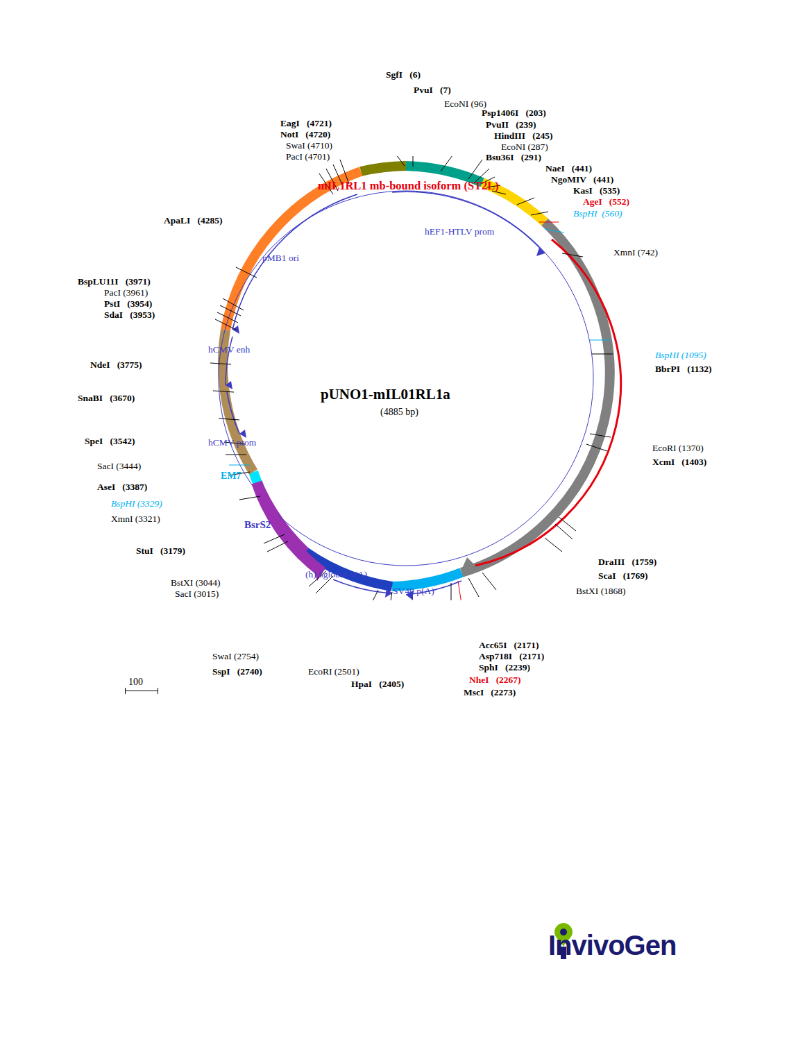SgfI (6)
PvuI (7)
EcoNI (96)
Psp1406I (203)
PvuII (239)
HindIII (245)
EcoNI (287)
Bsu36I (291)
NaeI (441)
NgoMIV (441)
KasI (535)
AgeI (552)
BspHI (560)
EagI (4721)
NotI (4720)
SwaI (4710)
PacI (4701)
ApaLI (4285)
BspLU11I (3971)
PacI (3961)
PstI (3954)
SdaI (3953)
NdeI (3775)
SnaBI (3670)
SpeI (3542)
SacI (3444)
AseI (3387)
BspHI (3329)
XmnI (3321)
StuI (3179)
BstXI (3044)
SacI (3015)
SwaI (2754)
SspI (2740)
EcoRI (2501)
HpaI (2405)
Acc65I (2171)
Asp718I (2171)
SphI (2239)
NheI (2267)
MscI (2273)
XmnI (742)
BspHI (1095)
BbrPI (1132)
EcoRI (1370)
XcmI (1403)
DraIII (1759)
ScaI (1769)
BstXI (1868)
hEF1-HTLV prom
mIL1RL1 mb-bound isoform (ST2L)
pMB1 ori
hCMV enh
hCMV prom
EM7
BsrS2
(h) ßglobin p(A)
SV40 p(A)
pUNO1-mIL01RL1a
(4885 bp)
100
InvivoGen